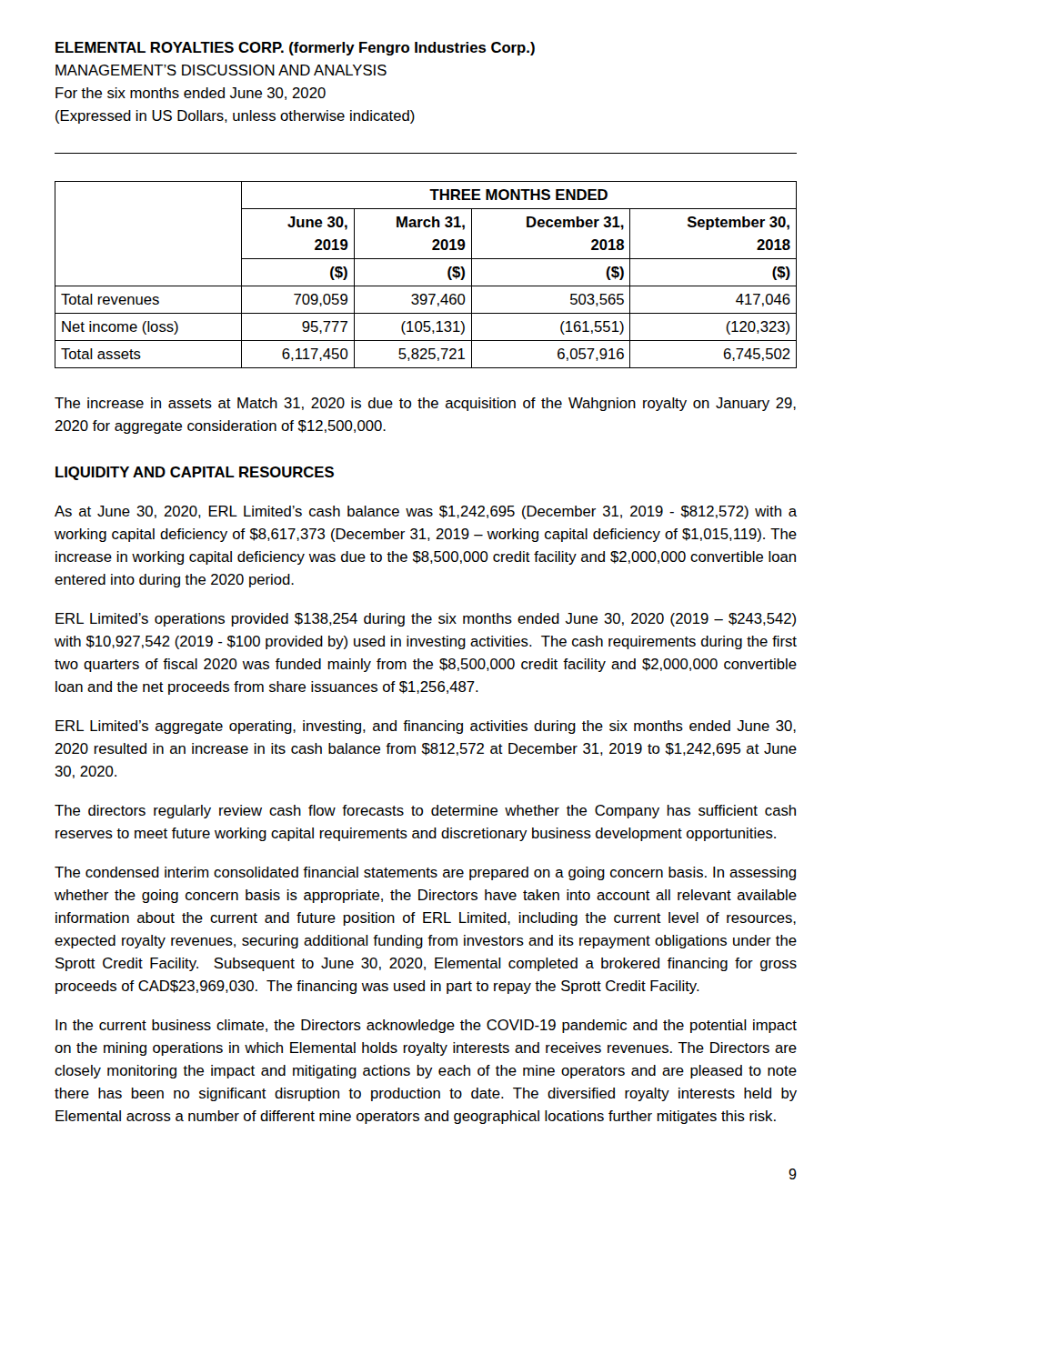ELEMENTAL ROYALTIES CORP. (formerly Fengro Industries Corp.)
MANAGEMENT’S DISCUSSION AND ANALYSIS
For the six months ended June 30, 2020
(Expressed in US Dollars, unless otherwise indicated)
| | THREE MONTHS ENDED |
| --- | --- |
| June 30, 2019 | March 31, 2019 | December 31, 2018 | September 30, 2018 |
| ($) | ($) | ($) | ($) |
| Total revenues | 709,059 | 397,460 | 503,565 | 417,046 |
| Net income (loss) | 95,777 | (105,131) | (161,551) | (120,323) |
| Total assets | 6,117,450 | 5,825,721 | 6,057,916 | 6,745,502 |
The increase in assets at Match 31, 2020 is due to the acquisition of the Wahgnion royalty on January 29, 2020 for aggregate consideration of $12,500,000.
LIQUIDITY AND CAPITAL RESOURCES
As at June 30, 2020, ERL Limited’s cash balance was $1,242,695 (December 31, 2019 - $812,572) with a working capital deficiency of $8,617,373 (December 31, 2019 – working capital deficiency of $1,015,119). The increase in working capital deficiency was due to the $8,500,000 credit facility and $2,000,000 convertible loan entered into during the 2020 period.
ERL Limited’s operations provided $138,254 during the six months ended June 30, 2020 (2019 – $243,542) with $10,927,542 (2019 - $100 provided by) used in investing activities. The cash requirements during the first two quarters of fiscal 2020 was funded mainly from the $8,500,000 credit facility and $2,000,000 convertible loan and the net proceeds from share issuances of $1,256,487.
ERL Limited’s aggregate operating, investing, and financing activities during the six months ended June 30, 2020 resulted in an increase in its cash balance from $812,572 at December 31, 2019 to $1,242,695 at June 30, 2020.
The directors regularly review cash flow forecasts to determine whether the Company has sufficient cash reserves to meet future working capital requirements and discretionary business development opportunities.
The condensed interim consolidated financial statements are prepared on a going concern basis. In assessing whether the going concern basis is appropriate, the Directors have taken into account all relevant available information about the current and future position of ERL Limited, including the current level of resources, expected royalty revenues, securing additional funding from investors and its repayment obligations under the Sprott Credit Facility. Subsequent to June 30, 2020, Elemental completed a brokered financing for gross proceeds of CAD$23,969,030. The financing was used in part to repay the Sprott Credit Facility.
In the current business climate, the Directors acknowledge the COVID-19 pandemic and the potential impact on the mining operations in which Elemental holds royalty interests and receives revenues. The Directors are closely monitoring the impact and mitigating actions by each of the mine operators and are pleased to note there has been no significant disruption to production to date. The diversified royalty interests held by Elemental across a number of different mine operators and geographical locations further mitigates this risk.
9